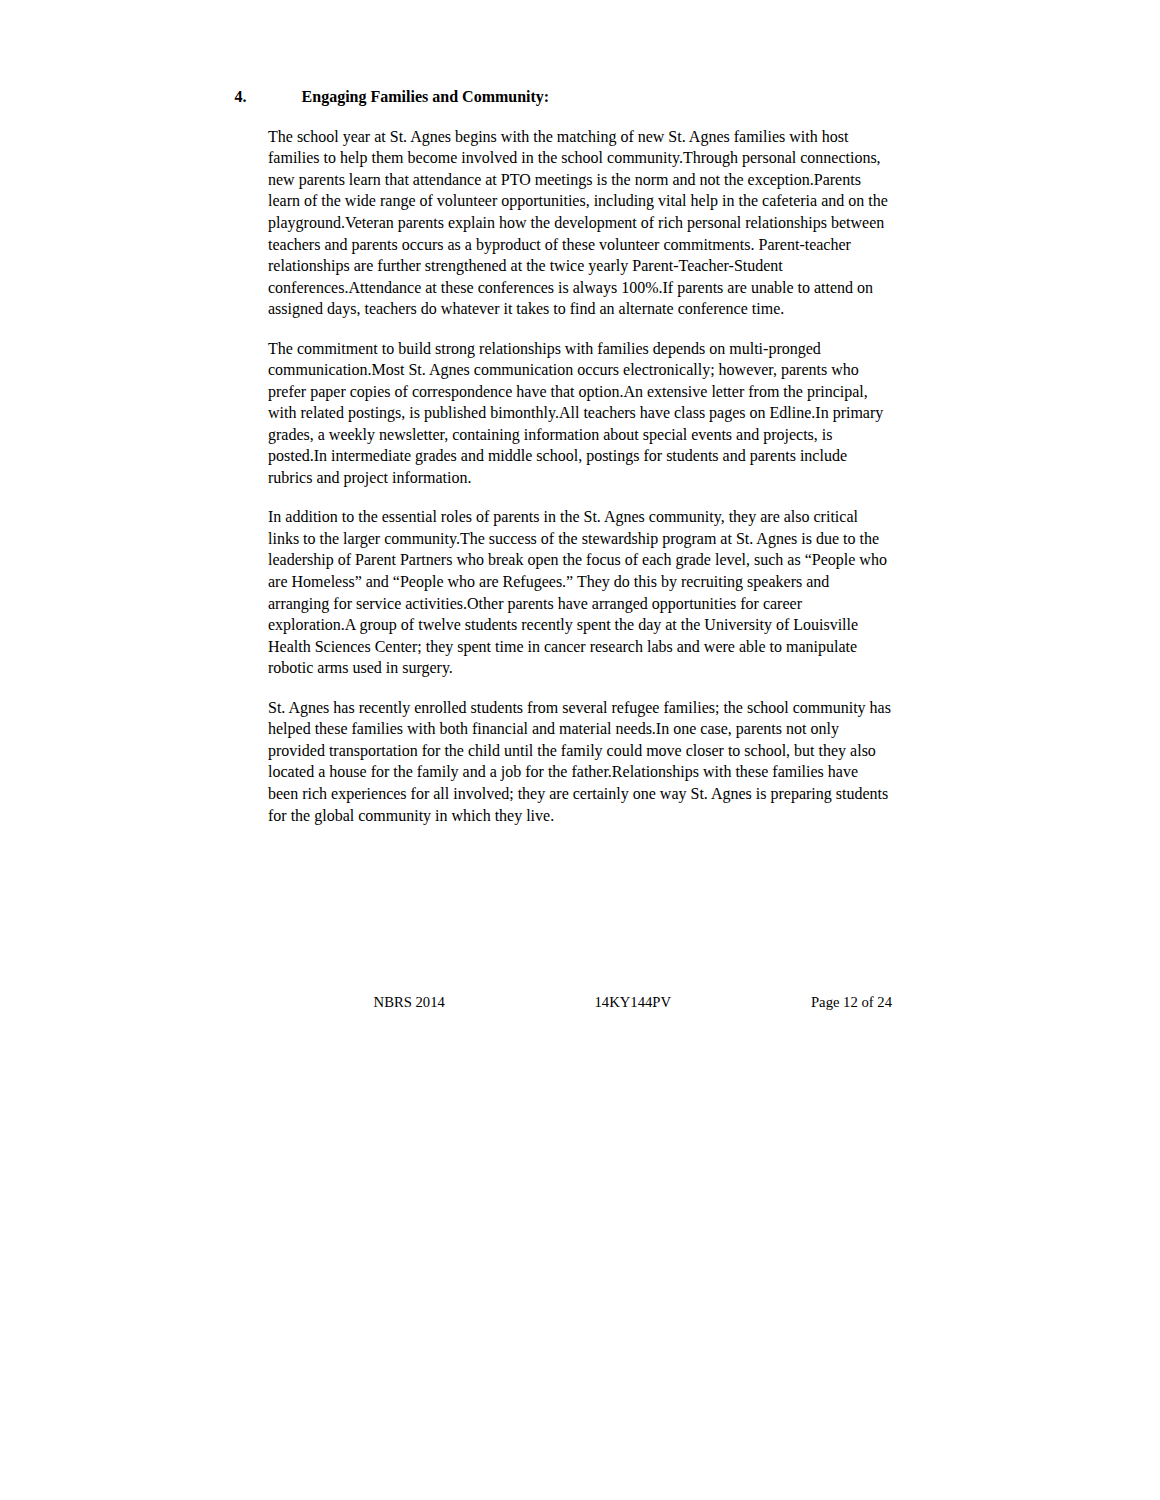4. Engaging Families and Community:
The school year at St. Agnes begins with the matching of new St. Agnes families with host families to help them become involved in the school community.Through personal connections, new parents learn that attendance at PTO meetings is the norm and not the exception.Parents learn of the wide range of volunteer opportunities, including vital help in the cafeteria and on the playground.Veteran parents explain how the development of rich personal relationships between teachers and parents occurs as a byproduct of these volunteer commitments. Parent-teacher relationships are further strengthened at the twice yearly Parent-Teacher-Student conferences.Attendance at these conferences is always 100%.If parents are unable to attend on assigned days, teachers do whatever it takes to find an alternate conference time.
The commitment to build strong relationships with families depends on multi-pronged communication.Most St. Agnes communication occurs electronically; however, parents who prefer paper copies of correspondence have that option.An extensive letter from the principal, with related postings, is published bimonthly.All teachers have class pages on Edline.In primary grades, a weekly newsletter, containing information about special events and projects, is posted.In intermediate grades and middle school, postings for students and parents include rubrics and project information.
In addition to the essential roles of parents in the St. Agnes community, they are also critical links to the larger community.The success of the stewardship program at St. Agnes is due to the leadership of Parent Partners who break open the focus of each grade level, such as “People who are Homeless” and “People who are Refugees.” They do this by recruiting speakers and arranging for service activities.Other parents have arranged opportunities for career exploration.A group of twelve students recently spent the day at the University of Louisville Health Sciences Center; they spent time in cancer research labs and were able to manipulate robotic arms used in surgery.
St. Agnes has recently enrolled students from several refugee families; the school community has helped these families with both financial and material needs.In one case, parents not only provided transportation for the child until the family could move closer to school, but they also located a house for the family and a job for the father.Relationships with these families have been rich experiences for all involved; they are certainly one way St. Agnes is preparing students for the global community in which they live.
NBRS 2014 14KY144PV Page 12 of 24